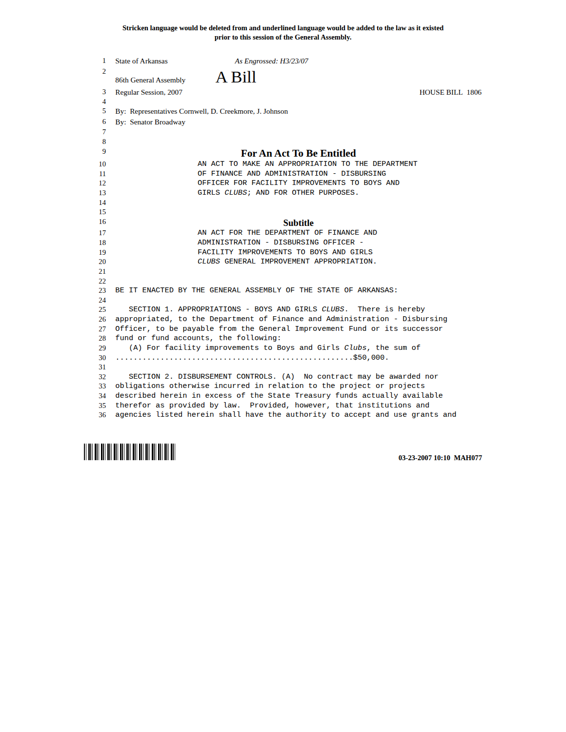Stricken language would be deleted from and underlined language would be added to the law as it existed
prior to this session of the General Assembly.
| 1 | State of Arkansas As Engrossed: H3/23/07 |
| 2 | 86th General Assembly A Bill |
| 3 | Regular Session, 2007 HOUSE BILL 1806 |
| 4 | |
| 5 | By: Representatives Cornwell, D. Creekmore, J. Johnson |
| 6 | By: Senator Broadway |
| 7 | |
| 8 | |
| 9 | For An Act To Be Entitled |
| 10 | AN ACT TO MAKE AN APPROPRIATION TO THE DEPARTMENT |
| 11 | OF FINANCE AND ADMINISTRATION - DISBURSING |
| 12 | OFFICER FOR FACILITY IMPROVEMENTS TO BOYS AND |
| 13 | GIRLS CLUBS ; AND FOR OTHER PURPOSES. |
| 14 | |
| 15 | |
| 16 | Subtitle |
| 17 | AN ACT FOR THE DEPARTMENT OF FINANCE AND |
| 18 | ADMINISTRATION - DISBURSING OFFICER - |
| 19 | FACILITY IMPROVEMENTS TO BOYS AND GIRLS |
| 20 | CLUBS GENERAL IMPROVEMENT APPROPRIATION. |
| 21 | |
| 22 | |
| 23 | BE IT ENACTED BY THE GENERAL ASSEMBLY OF THE STATE OF ARKANSAS: |
| 24 | |
| 25 | SECTION 1. APPROPRIATIONS - BOYS AND GIRLS CLUBS . There is hereby |
| 26 | appropriated, to the Department of Finance and Administration - Disbursing |
| 27 | Officer, to be payable from the General Improvement Fund or its successor |
| 28 | fund or fund accounts, the following: |
| 29 | (A) For facility improvements to Boys and Girls Clubs , the sum of |
| 30 | .....................................................$50,000. |
| 31 | |
| 32 | SECTION 2. DISBURSEMENT CONTROLS. (A) No contract may be awarded nor |
| 33 | obligations otherwise incurred in relation to the project or projects |
| 34 | described herein in excess of the State Treasury funds actually available |
| 35 | therefor as provided by law. Provided, however, that institutions and |
| 36 | agencies listed herein shall have the authority to accept and use grants and |
03-23-2007 10:10 MAH077